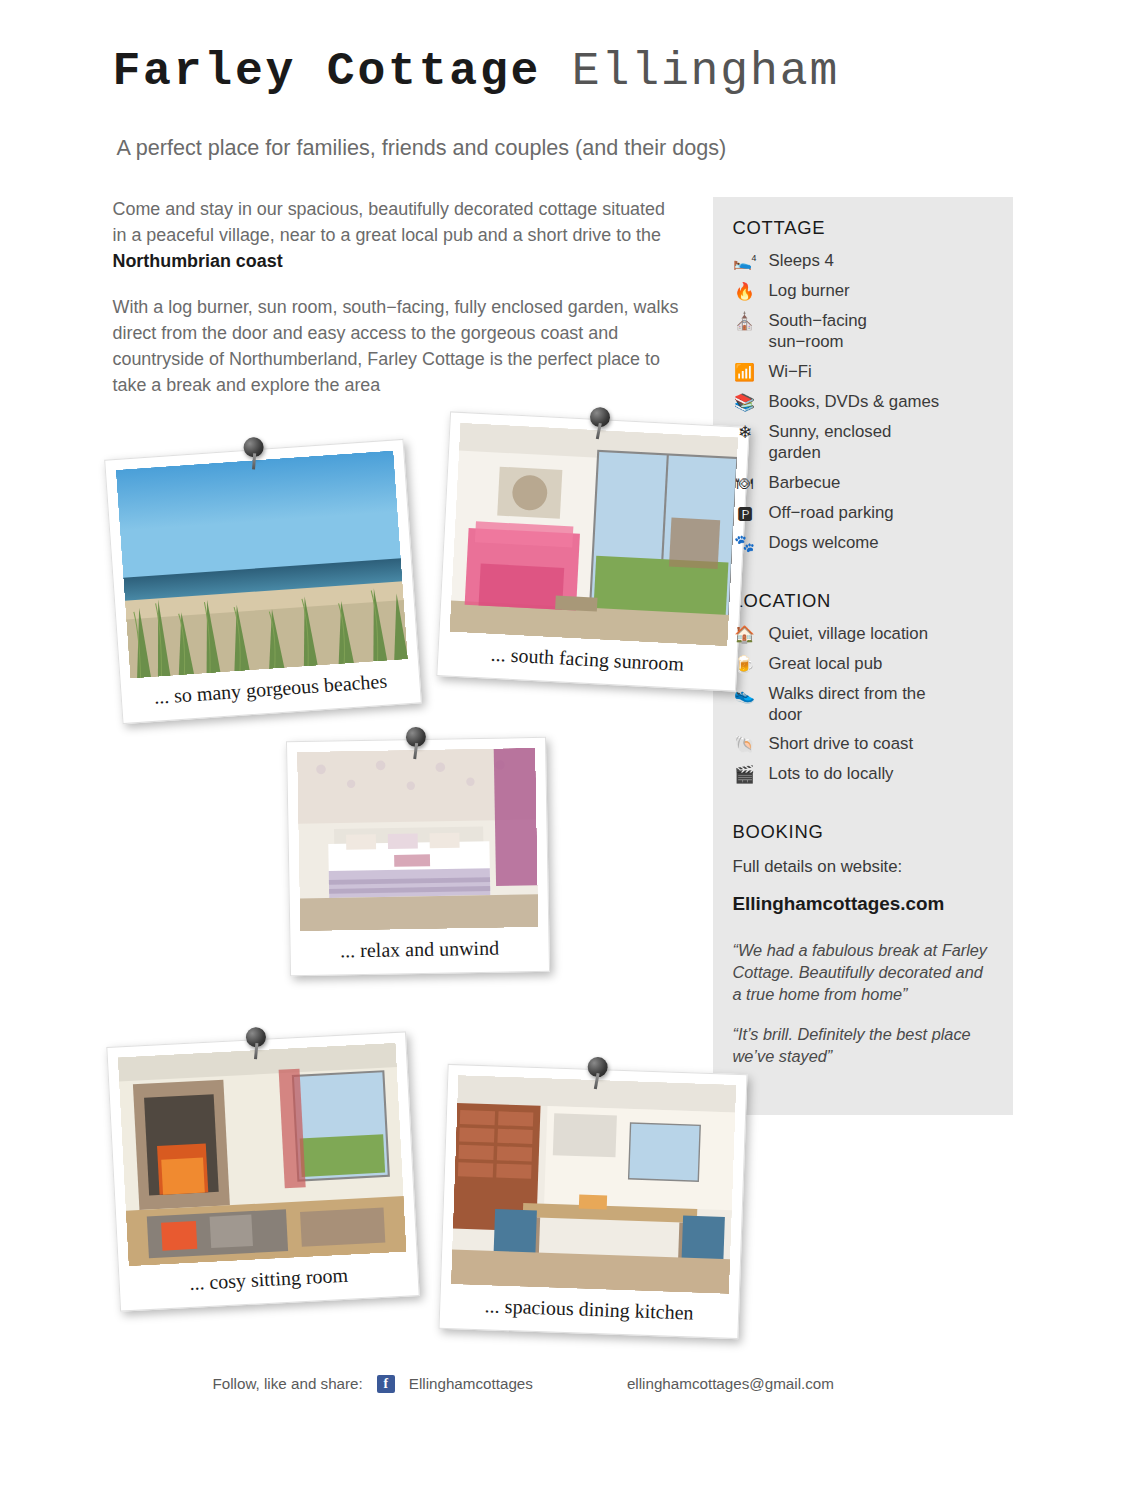Farley Cottage Ellingham
A perfect place for families, friends and couples (and their dogs)
Come and stay in our spacious, beautifully decorated cottage situated in a peaceful village, near to a great local pub and a short drive to the Northumbrian coast
With a log burner, sun room, south−facing, fully enclosed garden, walks direct from the door and easy access to the gorgeous coast and countryside of Northumberland, Farley Cottage is the perfect place to take a break and explore the area
... so many gorgeous beaches
... south facing sunroom
... relax and unwind
... cosy sitting room
... spacious dining kitchen
COTTAGE
🛌4 Sleeps 4
🔥Log burner
⛪South−facing
sun−room
📶Wi−Fi
📚Books, DVDs & games
❄Sunny, enclosed
garden
🍽Barbecue
🅿Off−road parking
🐾Dogs welcome
LOCATION
🏠Quiet, village location
🍺Great local pub
👟Walks direct from the
door
🐚Short drive to coast
🎬Lots to do locally
BOOKING
Full details on website:
Ellinghamcottages.com
“We had a fabulous break at Farley Cottage. Beautifully decorated and a true home from home”
“It’s brill. Definitely the best place we’ve stayed”
Follow, like and share: f Ellinghamcottages ellinghamcottages@gmail.com